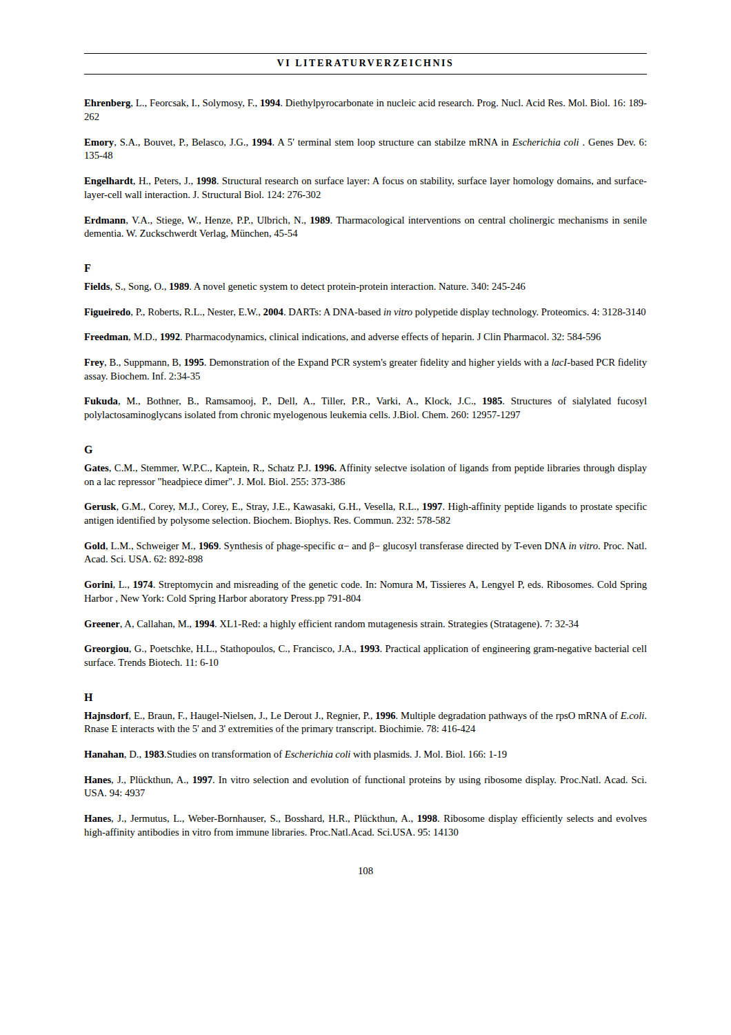VI Literaturverzeichnis
Ehrenberg, L., Feorcsak, I., Solymosy, F., 1994. Diethylpyrocarbonate in nucleic acid research. Prog. Nucl. Acid Res. Mol. Biol. 16: 189-262
Emory, S.A., Bouvet, P., Belasco, J.G., 1994. A 5' terminal stem loop structure can stabilze mRNA in Escherichia coli . Genes Dev. 6: 135-48
Engelhardt, H., Peters, J., 1998. Structural research on surface layer: A focus on stability, surface layer homology domains, and surface-layer-cell wall interaction. J. Structural Biol. 124: 276-302
Erdmann, V.A., Stiege, W., Henze, P.P., Ulbrich, N., 1989. Tharmacological interventions on central cholinergic mechanisms in senile dementia. W. Zuckschwerdt Verlag, München, 45-54
F
Fields, S., Song, O., 1989. A novel genetic system to detect protein-protein interaction. Nature. 340: 245-246
Figueiredo, P., Roberts, R.L., Nester, E.W., 2004. DARTs: A DNA-based in vitro polypetide display technology. Proteomics. 4: 3128-3140
Freedman, M.D., 1992. Pharmacodynamics, clinical indications, and adverse effects of heparin. J Clin Pharmacol. 32: 584-596
Frey, B., Suppmann, B, 1995. Demonstration of the Expand PCR system's greater fidelity and higher yields with a lacI-based PCR fidelity assay. Biochem. Inf. 2:34-35
Fukuda, M., Bothner, B., Ramsamooj, P., Dell, A., Tiller, P.R., Varki, A., Klock, J.C., 1985. Structures of sialylated fucosyl polylactosaminoglycans isolated from chronic myelogenous leukemia cells. J.Biol. Chem. 260: 12957-1297
G
Gates, C.M., Stemmer, W.P.C., Kaptein, R., Schatz P.J. 1996. Affinity selectve isolation of ligands from peptide libraries through display on a lac repressor "headpiece dimer". J. Mol. Biol. 255: 373-386
Gerusk, G.M., Corey, M.J., Corey, E., Stray, J.E., Kawasaki, G.H., Vesella, R.L., 1997. High-affinity peptide ligands to prostate specific antigen identified by polysome selection. Biochem. Biophys. Res. Commun. 232: 578-582
Gold, L.M., Schweiger M., 1969. Synthesis of phage-specific α− and β− glucosyl transferase directed by T-even DNA in vitro. Proc. Natl. Acad. Sci. USA. 62: 892-898
Gorini, L., 1974. Streptomycin and misreading of the genetic code. In: Nomura M, Tissieres A, Lengyel P, eds. Ribosomes. Cold Spring Harbor , New York: Cold Spring Harbor aboratory Press.pp 791-804
Greener, A, Callahan, M., 1994. XL1-Red: a highly efficient random mutagenesis strain. Strategies (Stratagene). 7: 32-34
Greorgiou, G., Poetschke, H.L., Stathopoulos, C., Francisco, J.A., 1993. Practical application of engineering gram-negative bacterial cell surface. Trends Biotech. 11: 6-10
H
Hajnsdorf, E., Braun, F., Haugel-Nielsen, J., Le Derout J., Regnier, P., 1996. Multiple degradation pathways of the rpsO mRNA of E.coli. Rnase E interacts with the 5' and 3' extremities of the primary transcript. Biochimie. 78: 416-424
Hanahan, D., 1983.Studies on transformation of Escherichia coli with plasmids. J. Mol. Biol. 166: 1-19
Hanes, J., Plückthun, A., 1997. In vitro selection and evolution of functional proteins by using ribosome display. Proc.Natl. Acad. Sci. USA. 94: 4937
Hanes, J., Jermutus, L., Weber-Bornhauser, S., Bosshard, H.R., Plückthun, A., 1998. Ribosome display efficiently selects and evolves high-affinity antibodies in vitro from immune libraries. Proc.Natl.Acad. Sci.USA. 95: 14130
108